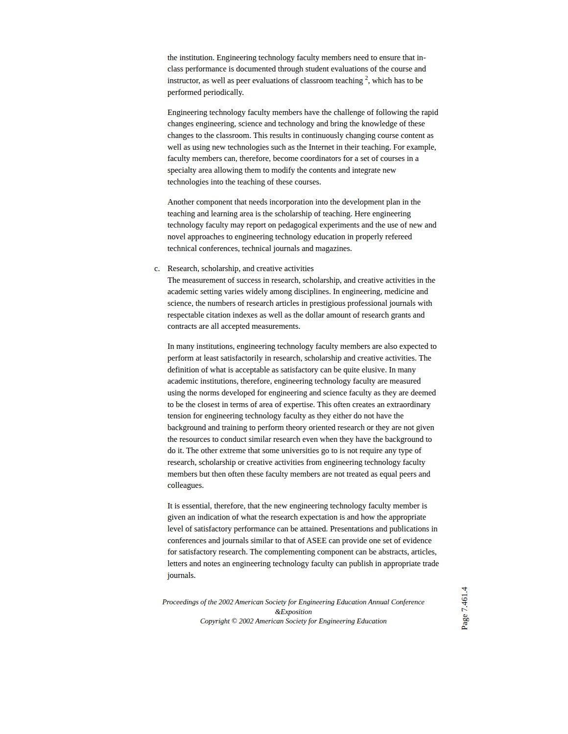the institution. Engineering technology faculty members need to ensure that in-class performance is documented through student evaluations of the course and instructor, as well as peer evaluations of classroom teaching 2, which has to be performed periodically.
Engineering technology faculty members have the challenge of following the rapid changes engineering, science and technology and bring the knowledge of these changes to the classroom. This results in continuously changing course content as well as using new technologies such as the Internet in their teaching. For example, faculty members can, therefore, become coordinators for a set of courses in a specialty area allowing them to modify the contents and integrate new technologies into the teaching of these courses.
Another component that needs incorporation into the development plan in the teaching and learning area is the scholarship of teaching. Here engineering technology faculty may report on pedagogical experiments and the use of new and novel approaches to engineering technology education in properly refereed technical conferences, technical journals and magazines.
c.
Research, scholarship, and creative activities
The measurement of success in research, scholarship, and creative activities in the academic setting varies widely among disciplines. In engineering, medicine and science, the numbers of research articles in prestigious professional journals with respectable citation indexes as well as the dollar amount of research grants and contracts are all accepted measurements.
In many institutions, engineering technology faculty members are also expected to perform at least satisfactorily in research, scholarship and creative activities. The definition of what is acceptable as satisfactory can be quite elusive. In many academic institutions, therefore, engineering technology faculty are measured using the norms developed for engineering and science faculty as they are deemed to be the closest in terms of area of expertise. This often creates an extraordinary tension for engineering technology faculty as they either do not have the background and training to perform theory oriented research or they are not given the resources to conduct similar research even when they have the background to do it. The other extreme that some universities go to is not require any type of research, scholarship or creative activities from engineering technology faculty members but then often these faculty members are not treated as equal peers and colleagues.
It is essential, therefore, that the new engineering technology faculty member is given an indication of what the research expectation is and how the appropriate level of satisfactory performance can be attained. Presentations and publications in conferences and journals similar to that of ASEE can provide one set of evidence for satisfactory research. The complementing component can be abstracts, articles, letters and notes an engineering technology faculty can publish in appropriate trade journals.
Proceedings of the 2002 American Society for Engineering Education Annual Conference &Exposition
Copyright © 2002 American Society for Engineering Education
Page 7.461.4